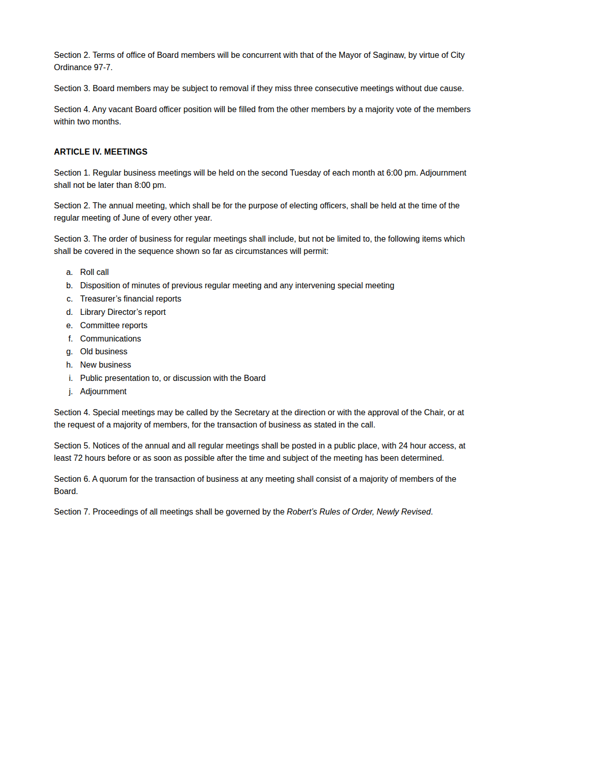Section 2. Terms of office of Board members will be concurrent with that of the Mayor of Saginaw, by virtue of City Ordinance 97-7.
Section 3. Board members may be subject to removal if they miss three consecutive meetings without due cause.
Section 4. Any vacant Board officer position will be filled from the other members by a majority vote of the members within two months.
Article IV. Meetings
Section 1. Regular business meetings will be held on the second Tuesday of each month at 6:00 pm. Adjournment shall not be later than 8:00 pm.
Section 2. The annual meeting, which shall be for the purpose of electing officers, shall be held at the time of the regular meeting of June of every other year.
Section 3. The order of business for regular meetings shall include, but not be limited to, the following items which shall be covered in the sequence shown so far as circumstances will permit:
Roll call
Disposition of minutes of previous regular meeting and any intervening special meeting
Treasurer’s financial reports
Library Director’s report
Committee reports
Communications
Old business
New business
Public presentation to, or discussion with the Board
Adjournment
Section 4. Special meetings may be called by the Secretary at the direction or with the approval of the Chair, or at the request of a majority of members, for the transaction of business as stated in the call.
Section 5. Notices of the annual and all regular meetings shall be posted in a public place, with 24 hour access, at least 72 hours before or as soon as possible after the time and subject of the meeting has been determined.
Section 6. A quorum for the transaction of business at any meeting shall consist of a majority of members of the Board.
Section 7. Proceedings of all meetings shall be governed by the Robert’s Rules of Order, Newly Revised.